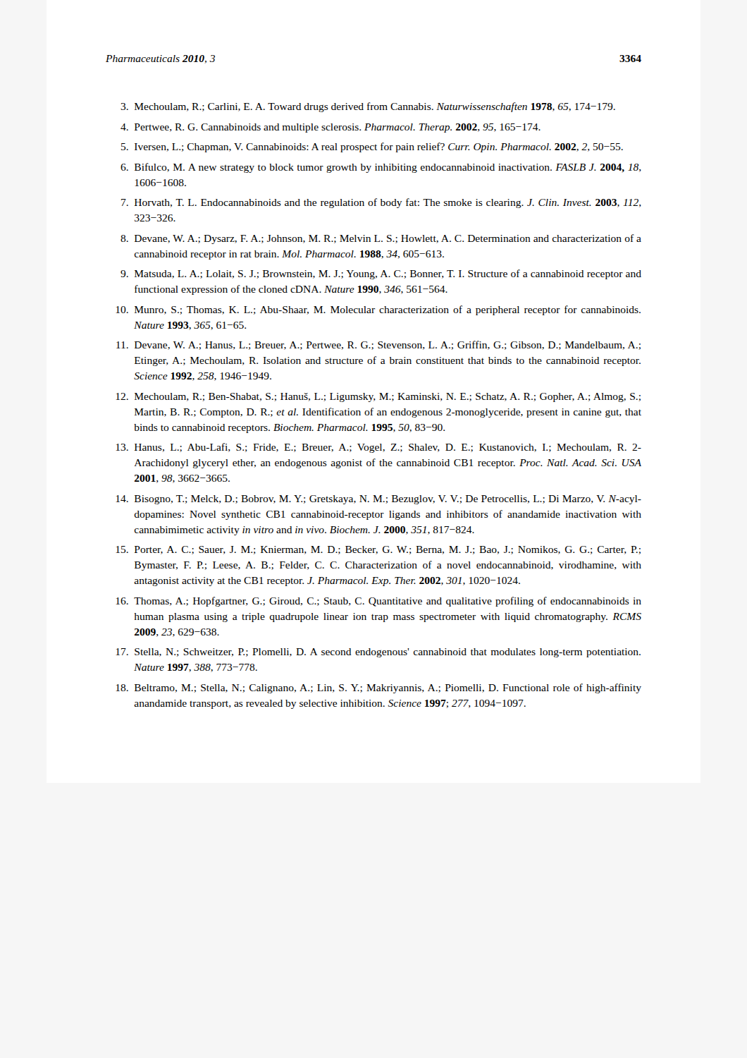Pharmaceuticals 2010, 3 3364
3. Mechoulam, R.; Carlini, E. A. Toward drugs derived from Cannabis. Naturwissenschaften 1978, 65, 174−179.
4. Pertwee, R. G. Cannabinoids and multiple sclerosis. Pharmacol. Therap. 2002, 95, 165−174.
5. Iversen, L.; Chapman, V. Cannabinoids: A real prospect for pain relief? Curr. Opin. Pharmacol. 2002, 2, 50−55.
6. Bifulco, M. A new strategy to block tumor growth by inhibiting endocannabinoid inactivation. FASLB J. 2004, 18, 1606−1608.
7. Horvath, T. L. Endocannabinoids and the regulation of body fat: The smoke is clearing. J. Clin. Invest. 2003, 112, 323−326.
8. Devane, W. A.; Dysarz, F. A.; Johnson, M. R.; Melvin L. S.; Howlett, A. C. Determination and characterization of a cannabinoid receptor in rat brain. Mol. Pharmacol. 1988, 34, 605−613.
9. Matsuda, L. A.; Lolait, S. J.; Brownstein, M. J.; Young, A. C.; Bonner, T. I. Structure of a cannabinoid receptor and functional expression of the cloned cDNA. Nature 1990, 346, 561−564.
10. Munro, S.; Thomas, K. L.; Abu-Shaar, M. Molecular characterization of a peripheral receptor for cannabinoids. Nature 1993, 365, 61−65.
11. Devane, W. A.; Hanus, L.; Breuer, A.; Pertwee, R. G.; Stevenson, L. A.; Griffin, G.; Gibson, D.; Mandelbaum, A.; Etinger, A.; Mechoulam, R. Isolation and structure of a brain constituent that binds to the cannabinoid receptor. Science 1992, 258, 1946−1949.
12. Mechoulam, R.; Ben-Shabat, S.; Hanuš, L.; Ligumsky, M.; Kaminski, N. E.; Schatz, A. R.; Gopher, A.; Almog, S.; Martin, B. R.; Compton, D. R.; et al. Identification of an endogenous 2-monoglyceride, present in canine gut, that binds to cannabinoid receptors. Biochem. Pharmacol. 1995, 50, 83−90.
13. Hanus, L.; Abu-Lafi, S.; Fride, E.; Breuer, A.; Vogel, Z.; Shalev, D. E.; Kustanovich, I.; Mechoulam, R. 2-Arachidonyl glyceryl ether, an endogenous agonist of the cannabinoid CB1 receptor. Proc. Natl. Acad. Sci. USA 2001, 98, 3662−3665.
14. Bisogno, T.; Melck, D.; Bobrov, M. Y.; Gretskaya, N. M.; Bezuglov, V. V.; De Petrocellis, L.; Di Marzo, V. N-acyl-dopamines: Novel synthetic CB1 cannabinoid-receptor ligands and inhibitors of anandamide inactivation with cannabimimetic activity in vitro and in vivo. Biochem. J. 2000, 351, 817−824.
15. Porter, A. C.; Sauer, J. M.; Knierman, M. D.; Becker, G. W.; Berna, M. J.; Bao, J.; Nomikos, G. G.; Carter, P.; Bymaster, F. P.; Leese, A. B.; Felder, C. C. Characterization of a novel endocannabinoid, virodhamine, with antagonist activity at the CB1 receptor. J. Pharmacol. Exp. Ther. 2002, 301, 1020−1024.
16. Thomas, A.; Hopfgartner, G.; Giroud, C.; Staub, C. Quantitative and qualitative profiling of endocannabinoids in human plasma using a triple quadrupole linear ion trap mass spectrometer with liquid chromatography. RCMS 2009, 23, 629−638.
17. Stella, N.; Schweitzer, P.; Plomelli, D. A second endogenous' cannabinoid that modulates long-term potentiation. Nature 1997, 388, 773−778.
18. Beltramo, M.; Stella, N.; Calignano, A.; Lin, S. Y.; Makriyannis, A.; Piomelli, D. Functional role of high-affinity anandamide transport, as revealed by selective inhibition. Science 1997; 277, 1094−1097.